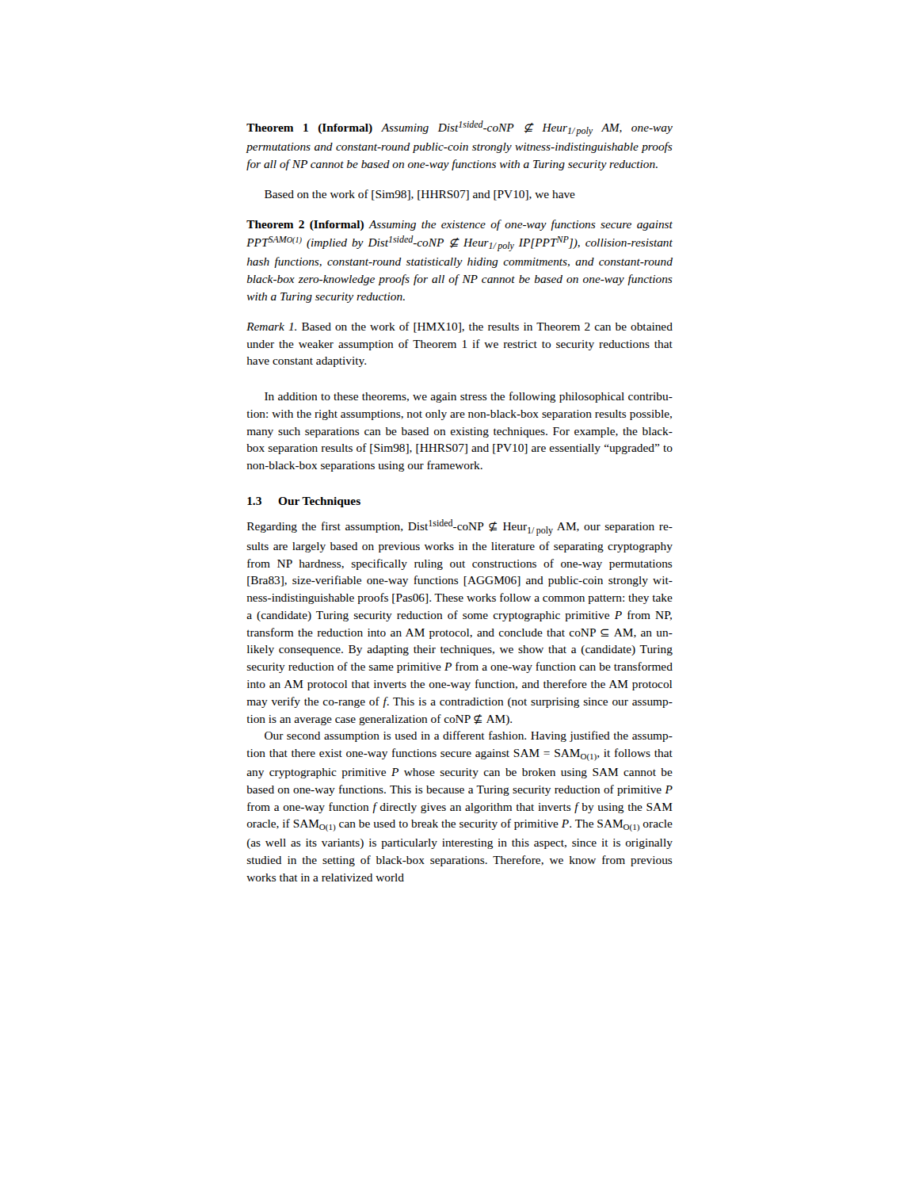Theorem 1 (Informal) Assuming Dist1sided-coNP ⊈ Heur1/ poly AM, one-way permutations and constant-round public-coin strongly witness-indistinguishable proofs for all of NP cannot be based on one-way functions with a Turing security reduction.
Based on the work of [Sim98], [HHRS07] and [PV10], we have
Theorem 2 (Informal) Assuming the existence of one-way functions secure against PPTSAMO(1) (implied by Dist1sided-coNP ⊈ Heur1/ poly IP[PPTNP]), collision-resistant hash functions, constant-round statistically hiding commitments, and constant-round black-box zero-knowledge proofs for all of NP cannot be based on one-way functions with a Turing security reduction.
Remark 1. Based on the work of [HMX10], the results in Theorem 2 can be obtained under the weaker assumption of Theorem 1 if we restrict to security reductions that have constant adaptivity.
In addition to these theorems, we again stress the following philosophical contribution: with the right assumptions, not only are non-black-box separation results possible, many such separations can be based on existing techniques. For example, the black-box separation results of [Sim98], [HHRS07] and [PV10] are essentially “upgraded” to non-black-box separations using our framework.
1.3 Our Techniques
Regarding the first assumption, Dist1sided-coNP ⊈ Heur1/ poly AM, our separation results are largely based on previous works in the literature of separating cryptography from NP hardness, specifically ruling out constructions of one-way permutations [Bra83], size-verifiable one-way functions [AGGM06] and public-coin strongly witness-indistinguishable proofs [Pas06]. These works follow a common pattern: they take a (candidate) Turing security reduction of some cryptographic primitive P from NP, transform the reduction into an AM protocol, and conclude that coNP ⊆ AM, an unlikely consequence. By adapting their techniques, we show that a (candidate) Turing security reduction of the same primitive P from a one-way function can be transformed into an AM protocol that inverts the one-way function, and therefore the AM protocol may verify the co-range of f. This is a contradiction (not surprising since our assumption is an average case generalization of coNP ⊈ AM).
Our second assumption is used in a different fashion. Having justified the assumption that there exist one-way functions secure against SAM = SAMO(1), it follows that any cryptographic primitive P whose security can be broken using SAM cannot be based on one-way functions. This is because a Turing security reduction of primitive P from a one-way function f directly gives an algorithm that inverts f by using the SAM oracle, if SAMO(1) can be used to break the security of primitive P. The SAMO(1) oracle (as well as its variants) is particularly interesting in this aspect, since it is originally studied in the setting of black-box separations. Therefore, we know from previous works that in a relativized world